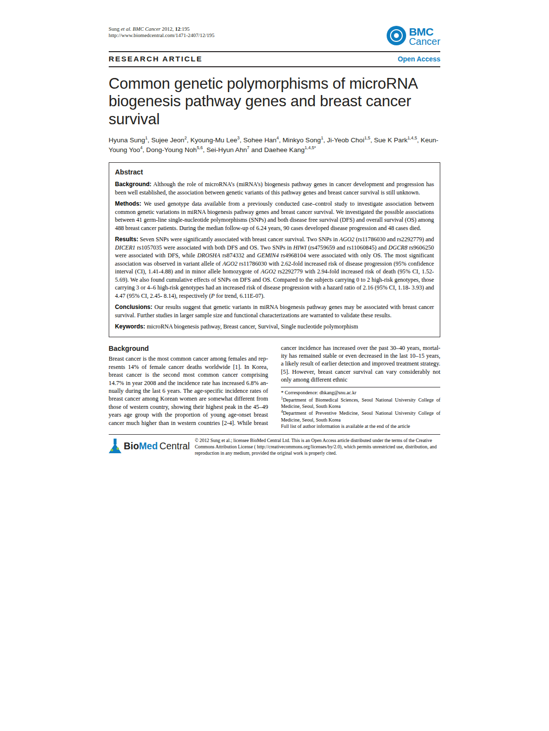Sung et al. BMC Cancer 2012, 12:195
http://www.biomedcentral.com/1471-2407/12/195
BMC Cancer
RESEARCH ARTICLE
Open Access
Common genetic polymorphisms of microRNA biogenesis pathway genes and breast cancer survival
Hyuna Sung1, Sujee Jeon2, Kyoung-Mu Lee3, Sohee Han4, Minkyo Song1, Ji-Yeob Choi1,5, Sue K Park1,4,5, Keun-Young Yoo4, Dong-Young Noh5,6, Sei-Hyun Ahn7 and Daehee Kang1,4,5*
Abstract
Background: Although the role of microRNA’s (miRNA’s) biogenesis pathway genes in cancer development and progression has been well established, the association between genetic variants of this pathway genes and breast cancer survival is still unknown.
Methods: We used genotype data available from a previously conducted case–control study to investigate association between common genetic variations in miRNA biogenesis pathway genes and breast cancer survival. We investigated the possible associations between 41 germ-line single-nucleotide polymorphisms (SNPs) and both disease free survival (DFS) and overall survival (OS) among 488 breast cancer patients. During the median follow-up of 6.24 years, 90 cases developed disease progression and 48 cases died.
Results: Seven SNPs were significantly associated with breast cancer survival. Two SNPs in AGO2 (rs11786030 and rs2292779) and DICER1 rs1057035 were associated with both DFS and OS. Two SNPs in HIWI (rs4759659 and rs11060845) and DGCR8 rs9606250 were associated with DFS, while DROSHA rs874332 and GEMIN4 rs4968104 were associated with only OS. The most significant association was observed in variant allele of AGO2 rs11786030 with 2.62-fold increased risk of disease progression (95% confidence interval (CI), 1.41-4.88) and in minor allele homozygote of AGO2 rs2292779 with 2.94-fold increased risk of death (95% CI, 1.52-5.69). We also found cumulative effects of SNPs on DFS and OS. Compared to the subjects carrying 0 to 2 high-risk genotypes, those carrying 3 or 4–6 high-risk genotypes had an increased risk of disease progression with a hazard ratio of 2.16 (95% CI, 1.18- 3.93) and 4.47 (95% CI, 2.45- 8.14), respectively (P for trend, 6.11E-07).
Conclusions: Our results suggest that genetic variants in miRNA biogenesis pathway genes may be associated with breast cancer survival. Further studies in larger sample size and functional characterizations are warranted to validate these results.
Keywords: microRNA biogenesis pathway, Breast cancer, Survival, Single nucleotide polymorphism
Background
Breast cancer is the most common cancer among females and represents 14% of female cancer deaths worldwide [1]. In Korea, breast cancer is the second most common cancer comprising 14.7% in year 2008 and the incidence rate has increased 6.8% annually during the last 6 years. The age-specific incidence rates of breast cancer among Korean women are somewhat different from those of western country, showing their highest peak in the 45–49 years age group with the proportion of young age-onset breast cancer much higher than in western countries [2-4]. While breast cancer incidence has increased over the past 30–40 years, mortality has remained stable or even decreased in the last 10–15 years, a likely result of earlier detection and improved treatment strategy. [5]. However, breast cancer survival can vary considerably not only among different ethnic
* Correspondence: dhkang@snu.ac.kr
1Department of Biomedical Sciences, Seoul National University College of Medicine, Seoul, South Korea
4Department of Preventive Medicine, Seoul National University College of Medicine, Seoul, South Korea
Full list of author information is available at the end of the article
Bio Med Central
© 2012 Sung et al.; licensee BioMed Central Ltd. This is an Open Access article distributed under the terms of the Creative Commons Attribution License ( http://creativecommons.org/licenses/by/2.0), which permits unrestricted use, distribution, and reproduction in any medium, provided the original work is properly cited.